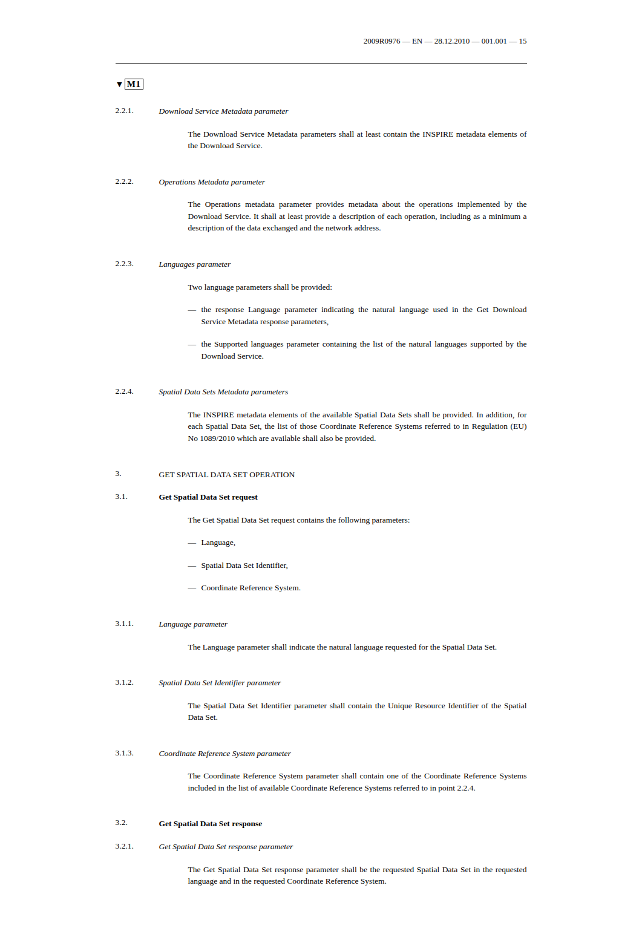2009R0976 — EN — 28.12.2010 — 001.001 — 15
▼M1
2.2.1.
Download Service Metadata parameter
The Download Service Metadata parameters shall at least contain the INSPIRE metadata elements of the Download Service.
2.2.2.
Operations Metadata parameter
The Operations metadata parameter provides metadata about the operations implemented by the Download Service. It shall at least provide a description of each operation, including as a minimum a description of the data exchanged and the network address.
2.2.3.
Languages parameter
Two language parameters shall be provided:
—
the response Language parameter indicating the natural language used in the Get Download Service Metadata response parameters,
—
the Supported languages parameter containing the list of the natural languages supported by the Download Service.
2.2.4.
Spatial Data Sets Metadata parameters
The INSPIRE metadata elements of the available Spatial Data Sets shall be provided. In addition, for each Spatial Data Set, the list of those Coordinate Reference Systems referred to in Regulation (EU) No 1089/2010 which are available shall also be provided.
3.
Get Spatial Data Set Operation
3.1.
Get Spatial Data Set request
The Get Spatial Data Set request contains the following parameters:
—
Language,
—
Spatial Data Set Identifier,
—
Coordinate Reference System.
3.1.1.
Language parameter
The Language parameter shall indicate the natural language requested for the Spatial Data Set.
3.1.2.
Spatial Data Set Identifier parameter
The Spatial Data Set Identifier parameter shall contain the Unique Resource Identifier of the Spatial Data Set.
3.1.3.
Coordinate Reference System parameter
The Coordinate Reference System parameter shall contain one of the Coordinate Reference Systems included in the list of available Coordinate Reference Systems referred to in point 2.2.4.
3.2.
Get Spatial Data Set response
3.2.1.
Get Spatial Data Set response parameter
The Get Spatial Data Set response parameter shall be the requested Spatial Data Set in the requested language and in the requested Coordinate Reference System.